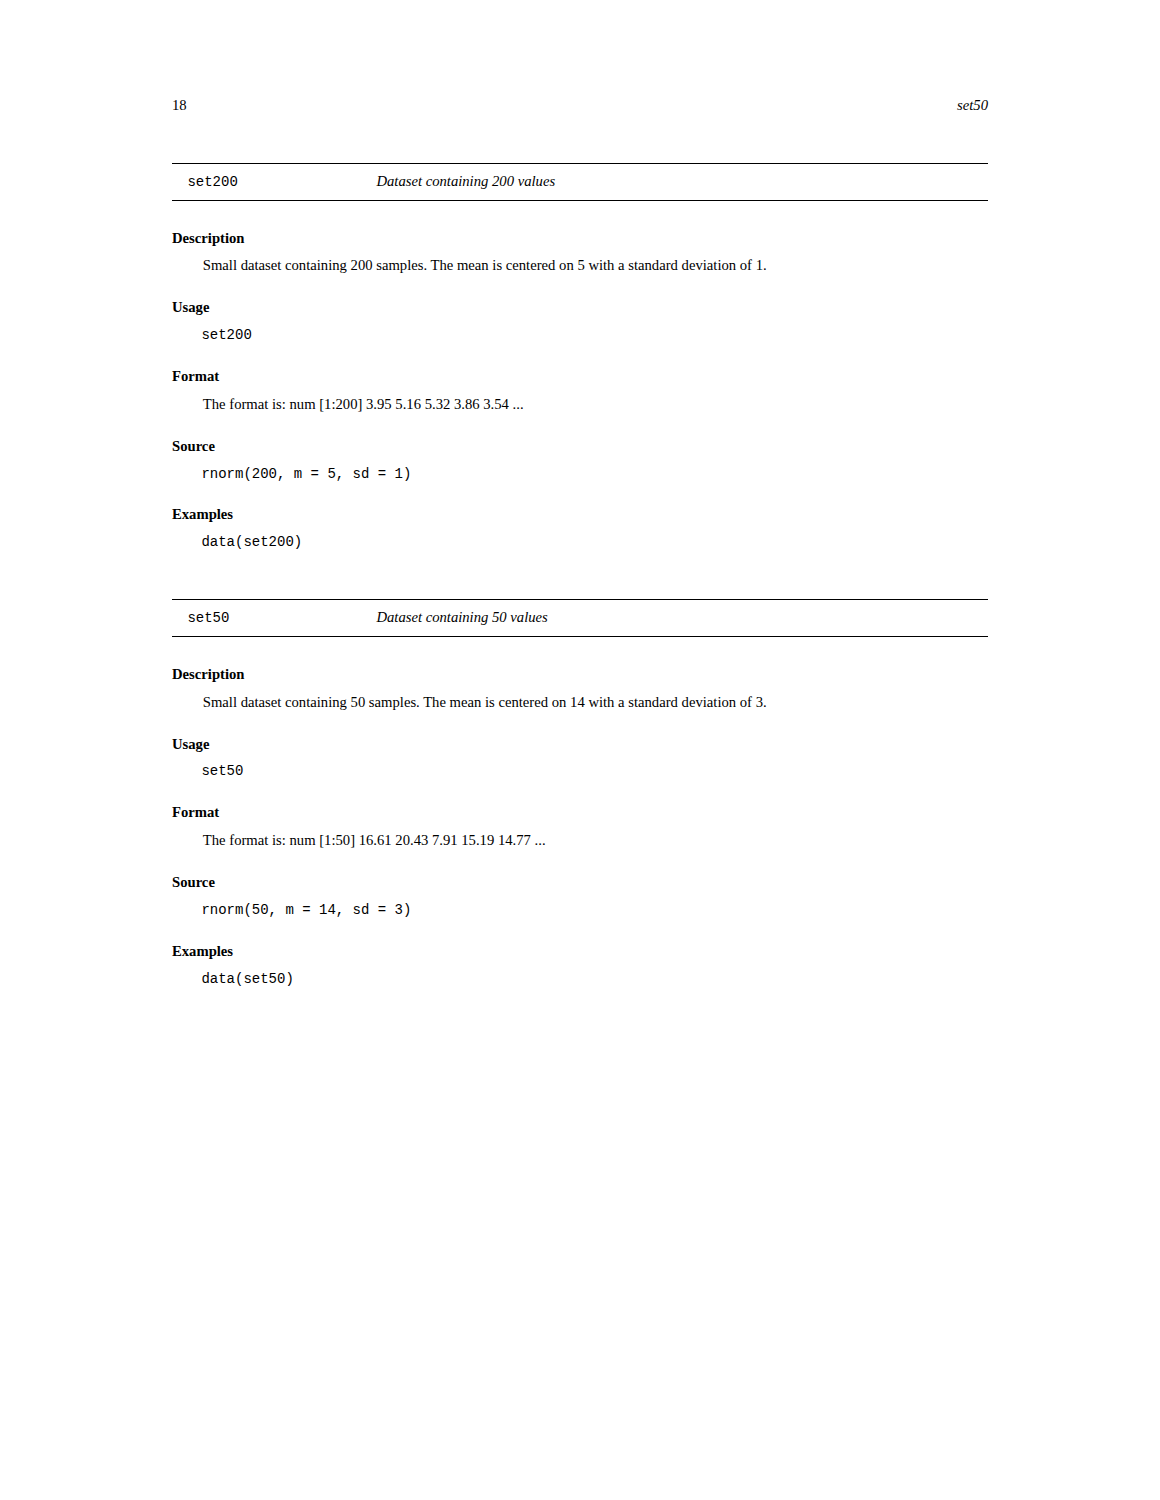18 set50
set200 Dataset containing 200 values
Description
Small dataset containing 200 samples. The mean is centered on 5 with a standard deviation of 1.
Usage
set200
Format
The format is: num [1:200] 3.95 5.16 5.32 3.86 3.54 ...
Source
rnorm(200, m = 5, sd = 1)
Examples
data(set200)
set50 Dataset containing 50 values
Description
Small dataset containing 50 samples. The mean is centered on 14 with a standard deviation of 3.
Usage
set50
Format
The format is: num [1:50] 16.61 20.43 7.91 15.19 14.77 ...
Source
rnorm(50, m = 14, sd = 3)
Examples
data(set50)